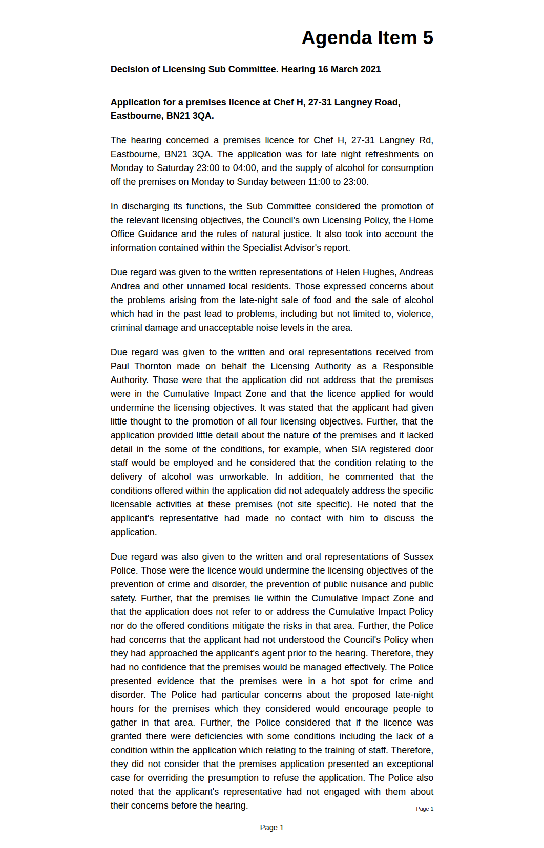Agenda Item 5
Decision of Licensing Sub Committee. Hearing 16 March 2021
Application for a premises licence at Chef H, 27-31 Langney Road, Eastbourne, BN21 3QA.
The hearing concerned a premises licence for Chef H, 27-31 Langney Rd, Eastbourne, BN21 3QA. The application was for late night refreshments on Monday to Saturday 23:00 to 04:00, and the supply of alcohol for consumption off the premises on Monday to Sunday between 11:00 to 23:00.
In discharging its functions, the Sub Committee considered the promotion of the relevant licensing objectives, the Council's own Licensing Policy, the Home Office Guidance and the rules of natural justice. It also took into account the information contained within the Specialist Advisor's report.
Due regard was given to the written representations of Helen Hughes, Andreas Andrea and other unnamed local residents. Those expressed concerns about the problems arising from the late-night sale of food and the sale of alcohol which had in the past lead to problems, including but not limited to, violence, criminal damage and unacceptable noise levels in the area.
Due regard was given to the written and oral representations received from Paul Thornton made on behalf the Licensing Authority as a Responsible Authority. Those were that the application did not address that the premises were in the Cumulative Impact Zone and that the licence applied for would undermine the licensing objectives. It was stated that the applicant had given little thought to the promotion of all four licensing objectives. Further, that the application provided little detail about the nature of the premises and it lacked detail in the some of the conditions, for example, when SIA registered door staff would be employed and he considered that the condition relating to the delivery of alcohol was unworkable. In addition, he commented that the conditions offered within the application did not adequately address the specific licensable activities at these premises (not site specific). He noted that the applicant's representative had made no contact with him to discuss the application.
Due regard was also given to the written and oral representations of Sussex Police. Those were the licence would undermine the licensing objectives of the prevention of crime and disorder, the prevention of public nuisance and public safety. Further, that the premises lie within the Cumulative Impact Zone and that the application does not refer to or address the Cumulative Impact Policy nor do the offered conditions mitigate the risks in that area. Further, the Police had concerns that the applicant had not understood the Council's Policy when they had approached the applicant's agent prior to the hearing. Therefore, they had no confidence that the premises would be managed effectively. The Police presented evidence that the premises were in a hot spot for crime and disorder. The Police had particular concerns about the proposed late-night hours for the premises which they considered would encourage people to gather in that area. Further, the Police considered that if the licence was granted there were deficiencies with some conditions including the lack of a condition within the application which relating to the training of staff. Therefore, they did not consider that the premises application presented an exceptional case for overriding the presumption to refuse the application. The Police also noted that the applicant's representative had not engaged with them about their concerns before the hearing.
Page 1
Page 1